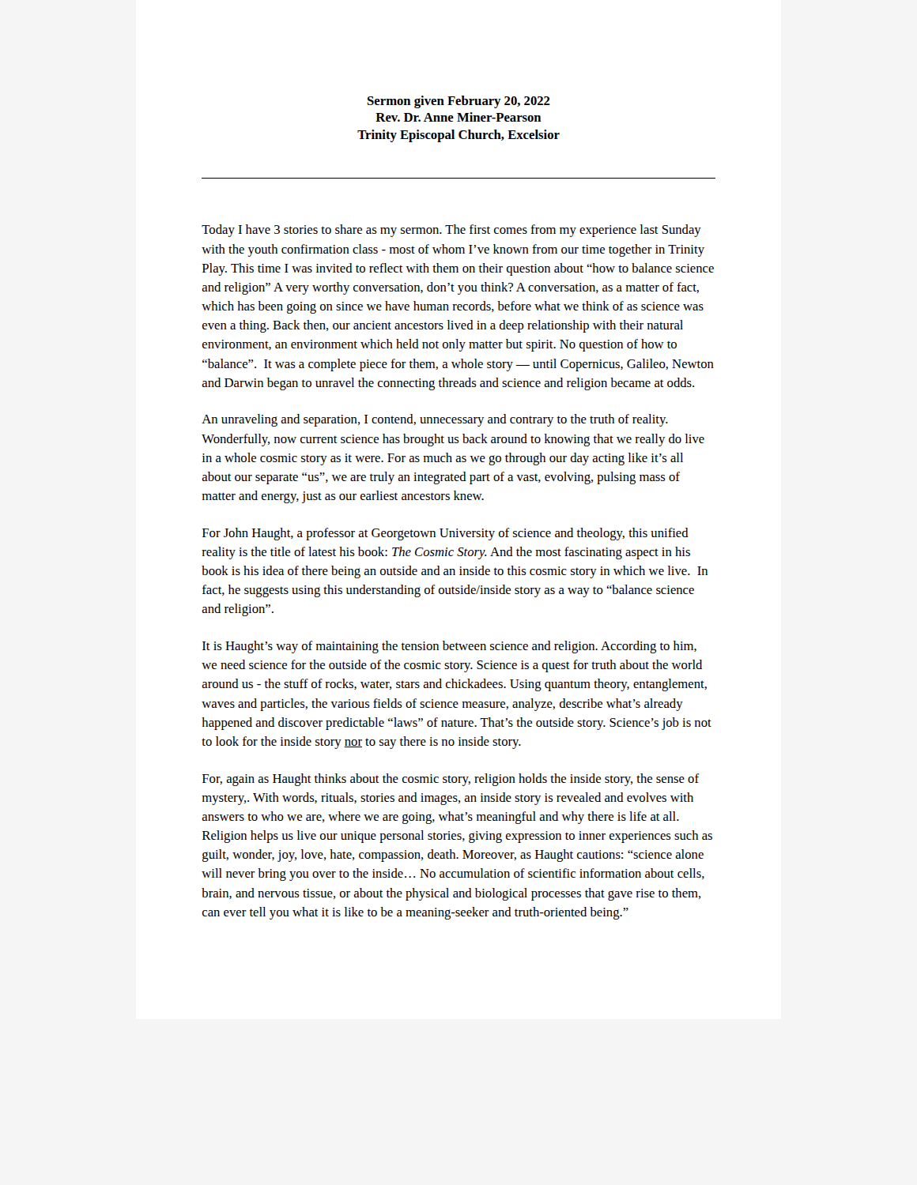Sermon given February 20, 2022 Rev. Dr. Anne Miner-Pearson Trinity Episcopal Church, Excelsior
Today I have 3 stories to share as my sermon. The first comes from my experience last Sunday with the youth confirmation class - most of whom I’ve known from our time together in Trinity Play. This time I was invited to reflect with them on their question about “how to balance science and religion” A very worthy conversation, don’t you think? A conversation, as a matter of fact, which has been going on since we have human records, before what we think of as science was even a thing. Back then, our ancient ancestors lived in a deep relationship with their natural environment, an environment which held not only matter but spirit. No question of how to “balance”. It was a complete piece for them, a whole story — until Copernicus, Galileo, Newton and Darwin began to unravel the connecting threads and science and religion became at odds.
An unraveling and separation, I contend, unnecessary and contrary to the truth of reality. Wonderfully, now current science has brought us back around to knowing that we really do live in a whole cosmic story as it were. For as much as we go through our day acting like it’s all about our separate “us”, we are truly an integrated part of a vast, evolving, pulsing mass of matter and energy, just as our earliest ancestors knew.
For John Haught, a professor at Georgetown University of science and theology, this unified reality is the title of latest his book: The Cosmic Story. And the most fascinating aspect in his book is his idea of there being an outside and an inside to this cosmic story in which we live. In fact, he suggests using this understanding of outside/inside story as a way to “balance science and religion”.
It is Haught’s way of maintaining the tension between science and religion. According to him, we need science for the outside of the cosmic story. Science is a quest for truth about the world around us - the stuff of rocks, water, stars and chickadees. Using quantum theory, entanglement, waves and particles, the various fields of science measure, analyze, describe what’s already happened and discover predictable “laws” of nature. That’s the outside story. Science’s job is not to look for the inside story nor to say there is no inside story.
For, again as Haught thinks about the cosmic story, religion holds the inside story, the sense of mystery,. With words, rituals, stories and images, an inside story is revealed and evolves with answers to who we are, where we are going, what’s meaningful and why there is life at all. Religion helps us live our unique personal stories, giving expression to inner experiences such as guilt, wonder, joy, love, hate, compassion, death. Moreover, as Haught cautions: “science alone will never bring you over to the inside… No accumulation of scientific information about cells, brain, and nervous tissue, or about the physical and biological processes that gave rise to them, can ever tell you what it is like to be a meaning-seeker and truth-oriented being.”